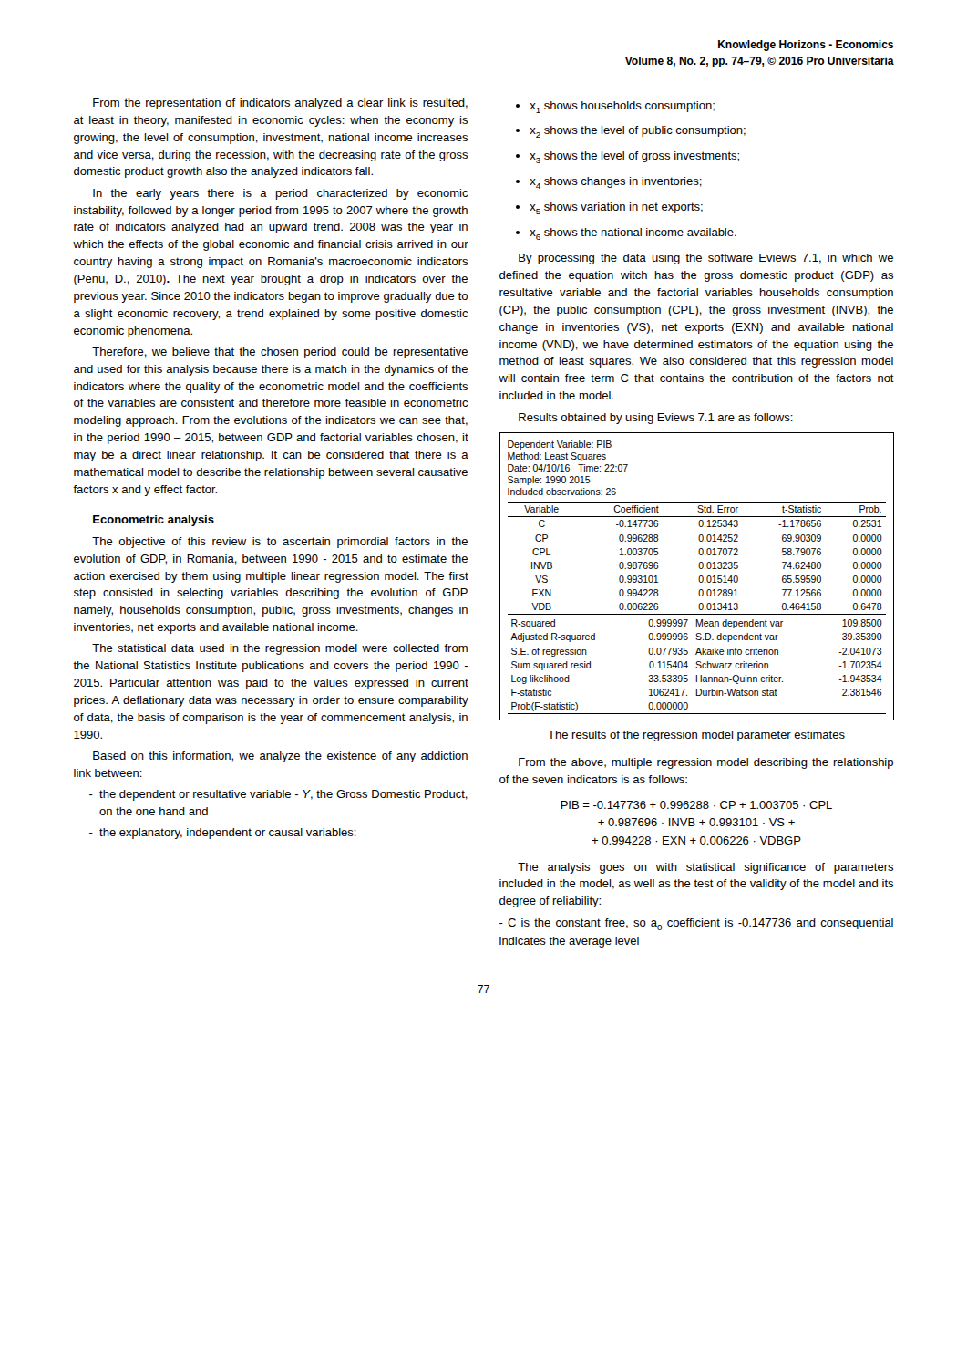Knowledge Horizons - Economics
Volume 8, No. 2, pp. 74–79, © 2016 Pro Universitaria
From the representation of indicators analyzed a clear link is resulted, at least in theory, manifested in economic cycles: when the economy is growing, the level of consumption, investment, national income increases and vice versa, during the recession, with the decreasing rate of the gross domestic product growth also the analyzed indicators fall.
In the early years there is a period characterized by economic instability, followed by a longer period from 1995 to 2007 where the growth rate of indicators analyzed had an upward trend. 2008 was the year in which the effects of the global economic and financial crisis arrived in our country having a strong impact on Romania's macroeconomic indicators (Penu, D., 2010). The next year brought a drop in indicators over the previous year. Since 2010 the indicators began to improve gradually due to a slight economic recovery, a trend explained by some positive domestic economic phenomena.
Therefore, we believe that the chosen period could be representative and used for this analysis because there is a match in the dynamics of the indicators where the quality of the econometric model and the coefficients of the variables are consistent and therefore more feasible in econometric modeling approach. From the evolutions of the indicators we can see that, in the period 1990 – 2015, between GDP and factorial variables chosen, it may be a direct linear relationship. It can be considered that there is a mathematical model to describe the relationship between several causative factors x and y effect factor.
Econometric analysis
The objective of this review is to ascertain primordial factors in the evolution of GDP, in Romania, between 1990 - 2015 and to estimate the action exercised by them using multiple linear regression model. The first step consisted in selecting variables describing the evolution of GDP namely, households consumption, public, gross investments, changes in inventories, net exports and available national income.
The statistical data used in the regression model were collected from the National Statistics Institute publications and covers the period 1990 - 2015. Particular attention was paid to the values expressed in current prices. A deflationary data was necessary in order to ensure comparability of data, the basis of comparison is the year of commencement analysis, in 1990.
Based on this information, we analyze the existence of any addiction link between:
the dependent or resultative variable - Y, the Gross Domestic Product, on the one hand and
the explanatory, independent or causal variables:
x1 shows households consumption;
x2 shows the level of public consumption;
x3 shows the level of gross investments;
x4 shows changes in inventories;
x5 shows variation in net exports;
x6 shows the national income available.
By processing the data using the software Eviews 7.1, in which we defined the equation witch has the gross domestic product (GDP) as resultative variable and the factorial variables households consumption (CP), the public consumption (CPL), the gross investment (INVB), the change in inventories (VS), net exports (EXN) and available national income (VND), we have determined estimators of the equation using the method of least squares. We also considered that this regression model will contain free term C that contains the contribution of the factors not included in the model.
Results obtained by using Eviews 7.1 are as follows:
Dependent Variable: PIB
Method: Least Squares
Date: 04/10/16 Time: 22:07
Sample: 1990 2015
Included observations: 26
| Variable | Coefficient | Std. Error | t-Statistic | Prob. |
| --- | --- | --- | --- | --- |
| C | -0.147736 | 0.125343 | -1.178656 | 0.2531 |
| CP | 0.996288 | 0.014252 | 69.90309 | 0.0000 |
| CPL | 1.003705 | 0.017072 | 58.79076 | 0.0000 |
| INVB | 0.987696 | 0.013235 | 74.62480 | 0.0000 |
| VS | 0.993101 | 0.015140 | 65.59590 | 0.0000 |
| EXN | 0.994228 | 0.012891 | 77.12566 | 0.0000 |
| VDB | 0.006226 | 0.013413 | 0.464158 | 0.6478 |
| R-squared | 0.999997 | Mean dependent var | 109.8500 |
| Adjusted R-squared | 0.999996 | S.D. dependent var | 39.35390 |
| S.E. of regression | 0.077935 | Akaike info criterion | -2.041073 |
| Sum squared resid | 0.115404 | Schwarz criterion | -1.702354 |
| Log likelihood | 33.53395 | Hannan-Quinn criter. | -1.943534 |
| F-statistic | 1062417. | Durbin-Watson stat | 2.381546 |
| Prob(F-statistic) | 0.000000 | | |
The results of the regression model parameter estimates
From the above, multiple regression model describing the relationship of the seven indicators is as follows:
PIB = -0.147736 + 0.996288 · CP + 1.003705 · CPL
+ 0.987696 · INVB + 0.993101 · VS +
+ 0.994228 · EXN + 0.006226 · VDBGP
The analysis goes on with statistical significance of parameters included in the model, as well as the test of the validity of the model and its degree of reliability:
- C is the constant free, so a0 coefficient is -0.147736 and consequential indicates the average level
77